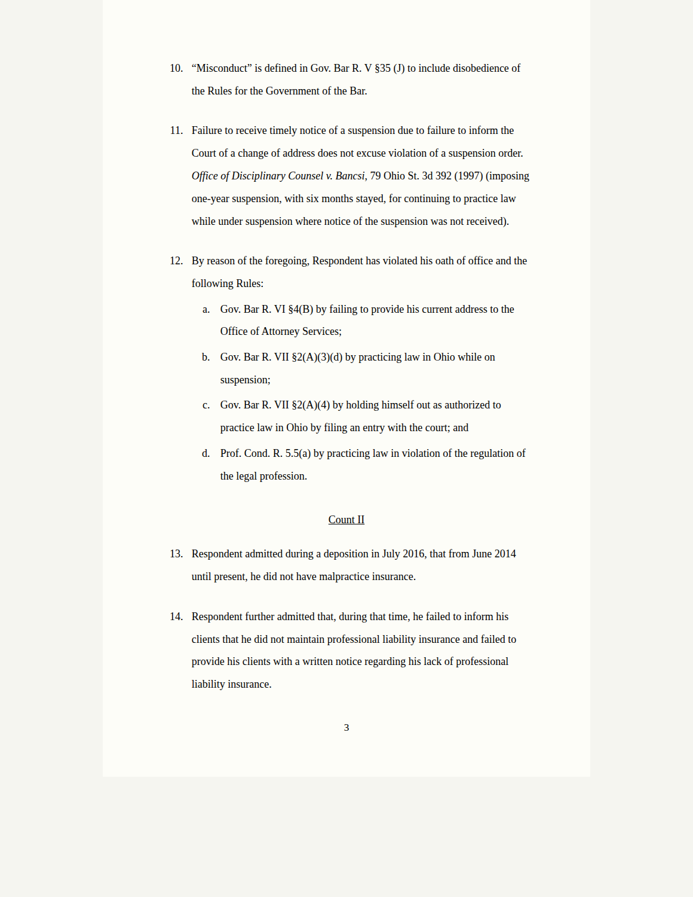10. “Misconduct” is defined in Gov. Bar R. V §35 (J) to include disobedience of the Rules for the Government of the Bar.
11. Failure to receive timely notice of a suspension due to failure to inform the Court of a change of address does not excuse violation of a suspension order. Office of Disciplinary Counsel v. Bancsi, 79 Ohio St. 3d 392 (1997) (imposing one-year suspension, with six months stayed, for continuing to practice law while under suspension where notice of the suspension was not received).
12. By reason of the foregoing, Respondent has violated his oath of office and the following Rules:
a. Gov. Bar R. VI §4(B) by failing to provide his current address to the Office of Attorney Services;
b. Gov. Bar R. VII §2(A)(3)(d) by practicing law in Ohio while on suspension;
c. Gov. Bar R. VII §2(A)(4) by holding himself out as authorized to practice law in Ohio by filing an entry with the court; and
d. Prof. Cond. R. 5.5(a) by practicing law in violation of the regulation of the legal profession.
Count II
13. Respondent admitted during a deposition in July 2016, that from June 2014 until present, he did not have malpractice insurance.
14. Respondent further admitted that, during that time, he failed to inform his clients that he did not maintain professional liability insurance and failed to provide his clients with a written notice regarding his lack of professional liability insurance.
3